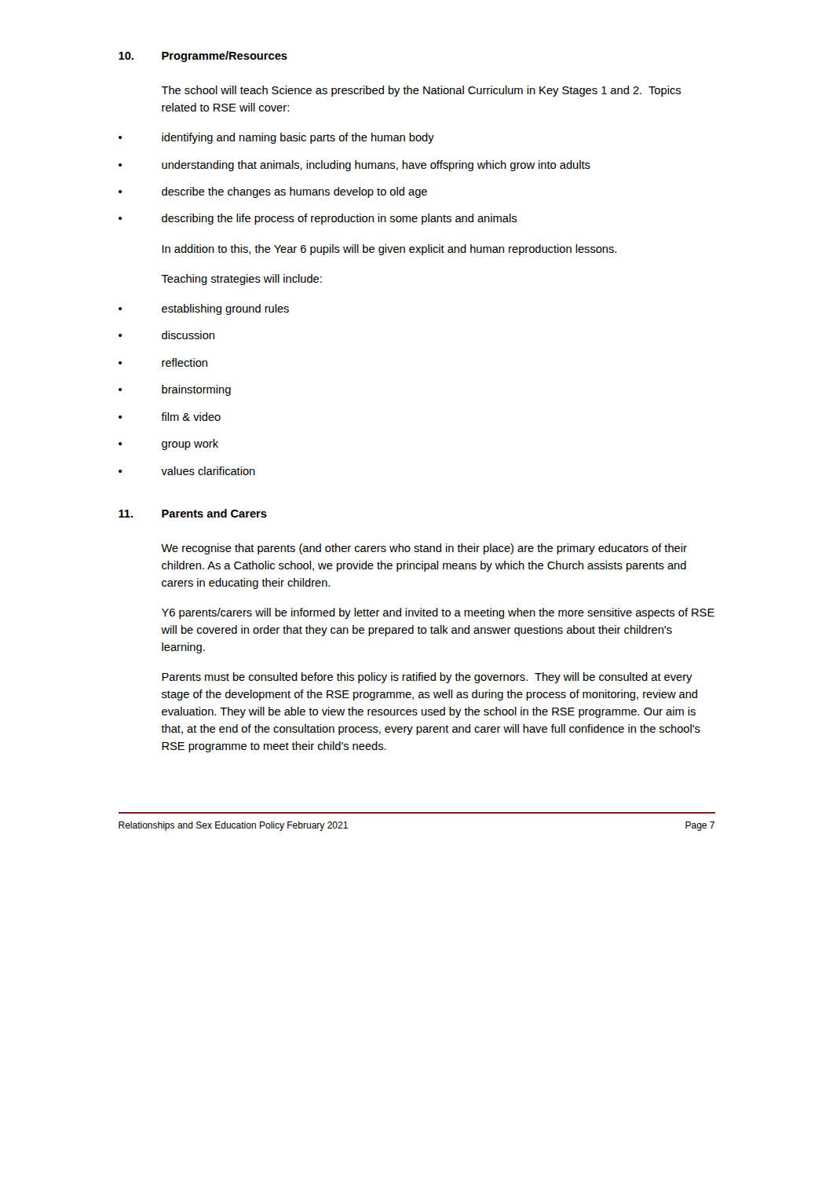10. Programme/Resources
The school will teach Science as prescribed by the National Curriculum in Key Stages 1 and 2. Topics related to RSE will cover:
identifying and naming basic parts of the human body
understanding that animals, including humans, have offspring which grow into adults
describe the changes as humans develop to old age
describing the life process of reproduction in some plants and animals
In addition to this, the Year 6 pupils will be given explicit and human reproduction lessons.
Teaching strategies will include:
establishing ground rules
discussion
reflection
brainstorming
film & video
group work
values clarification
11. Parents and Carers
We recognise that parents (and other carers who stand in their place) are the primary educators of their children. As a Catholic school, we provide the principal means by which the Church assists parents and carers in educating their children.
Y6 parents/carers will be informed by letter and invited to a meeting when the more sensitive aspects of RSE will be covered in order that they can be prepared to talk and answer questions about their children's learning.
Parents must be consulted before this policy is ratified by the governors. They will be consulted at every stage of the development of the RSE programme, as well as during the process of monitoring, review and evaluation. They will be able to view the resources used by the school in the RSE programme. Our aim is that, at the end of the consultation process, every parent and carer will have full confidence in the school's RSE programme to meet their child's needs.
Relationships and Sex Education Policy February 2021 Page 7